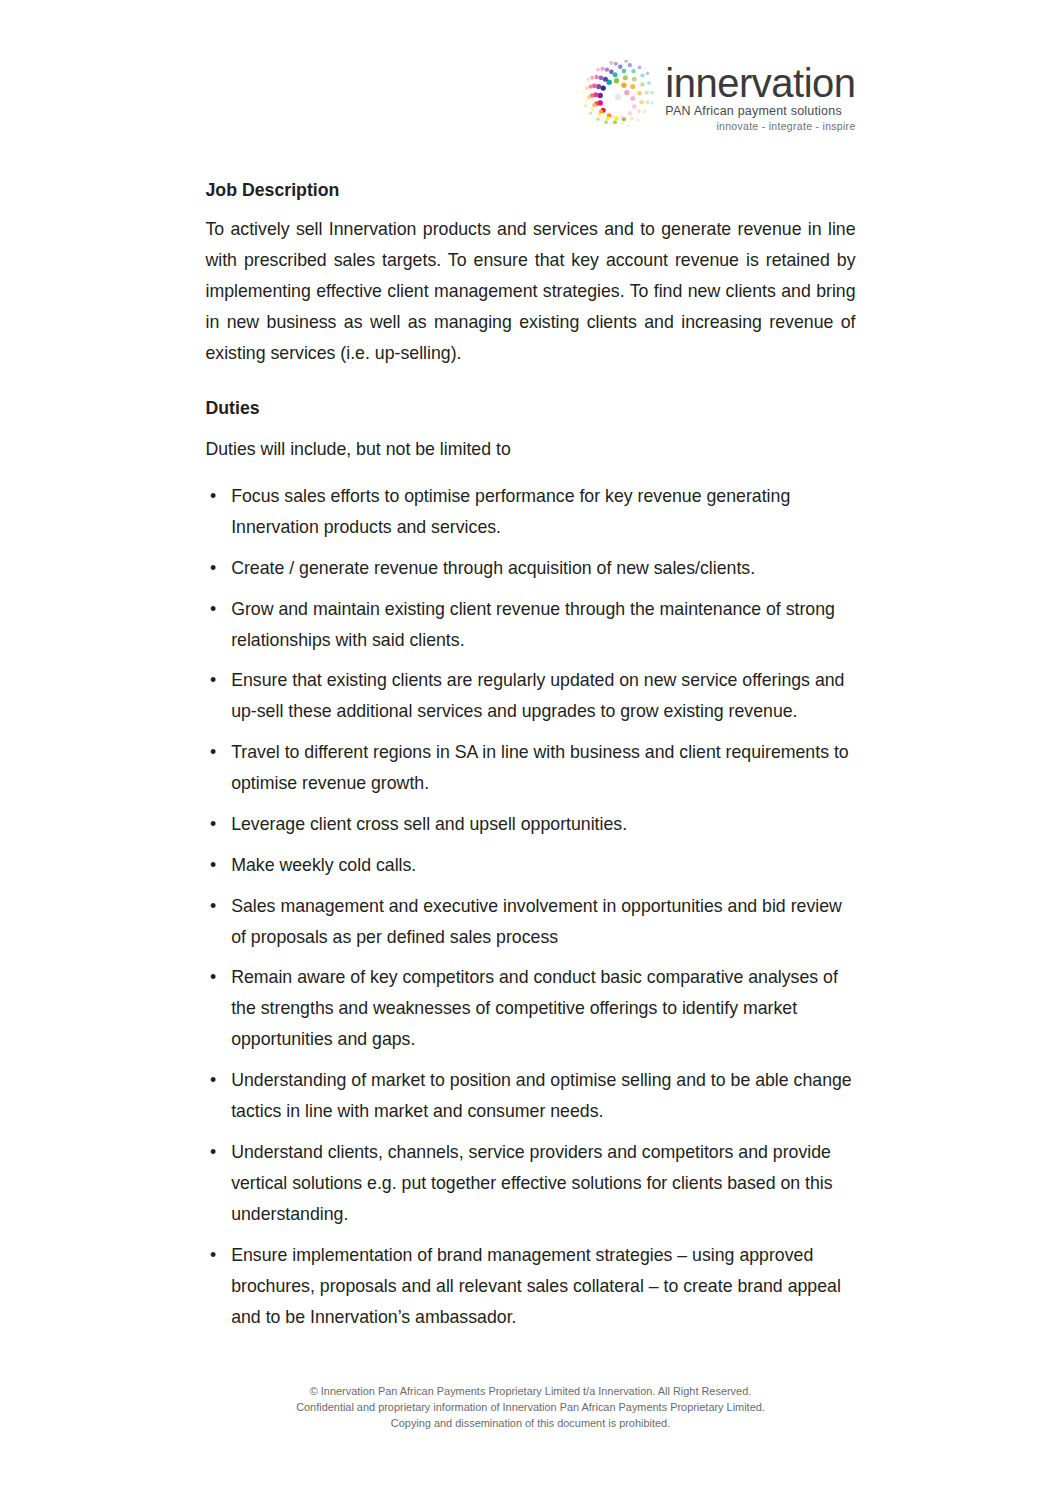innervation
PAN African payment solutions
innovate - integrate - inspire
Job Description
To actively sell Innervation products and services and to generate revenue in line with prescribed sales targets. To ensure that key account revenue is retained by implementing effective client management strategies. To find new clients and bring in new business as well as managing existing clients and increasing revenue of existing services (i.e. up-selling).
Duties
Duties will include, but not be limited to
Focus sales efforts to optimise performance for key revenue generating Innervation products and services.
Create / generate revenue through acquisition of new sales/clients.
Grow and maintain existing client revenue through the maintenance of strong relationships with said clients.
Ensure that existing clients are regularly updated on new service offerings and up-sell these additional services and upgrades to grow existing revenue.
Travel to different regions in SA in line with business and client requirements to optimise revenue growth.
Leverage client cross sell and upsell opportunities.
Make weekly cold calls.
Sales management and executive involvement in opportunities and bid review of proposals as per defined sales process
Remain aware of key competitors and conduct basic comparative analyses of the strengths and weaknesses of competitive offerings to identify market opportunities and gaps.
Understanding of market to position and optimise selling and to be able change tactics in line with market and consumer needs.
Understand clients, channels, service providers and competitors and provide vertical solutions e.g. put together effective solutions for clients based on this understanding.
Ensure implementation of brand management strategies – using approved brochures, proposals and all relevant sales collateral – to create brand appeal and to be Innervation’s ambassador.
© Innervation Pan African Payments Proprietary Limited t/a Innervation. All Right Reserved.
Confidential and proprietary information of Innervation Pan African Payments Proprietary Limited.
Copying and dissemination of this document is prohibited.